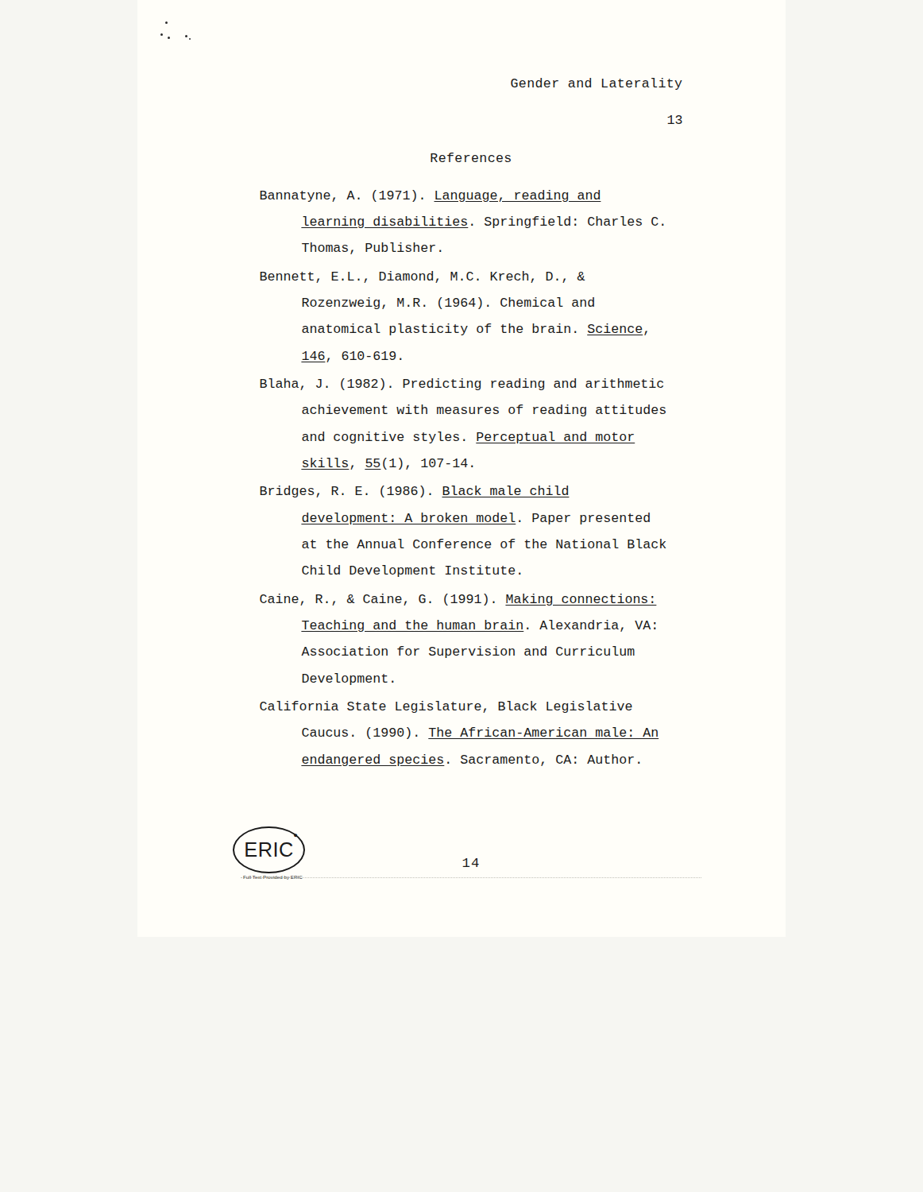Gender and Laterality
13
References
Bannatyne, A. (1971). Language, reading and learning disabilities. Springfield: Charles C. Thomas, Publisher.
Bennett, E.L., Diamond, M.C. Krech, D., & Rozenzweig, M.R. (1964). Chemical and anatomical plasticity of the brain. Science, 146, 610-619.
Blaha, J. (1982). Predicting reading and arithmetic achievement with measures of reading attitudes and cognitive styles. Perceptual and motor skills, 55(1), 107-14.
Bridges, R. E. (1986). Black male child development: A broken model. Paper presented at the Annual Conference of the National Black Child Development Institute.
Caine, R., & Caine, G. (1991). Making connections: Teaching and the human brain. Alexandria, VA: Association for Supervision and Curriculum Development.
California State Legislature, Black Legislative Caucus. (1990). The African-American male: An endangered species. Sacramento, CA: Author.
ERIC●
Full Text Provided by ERIC
14